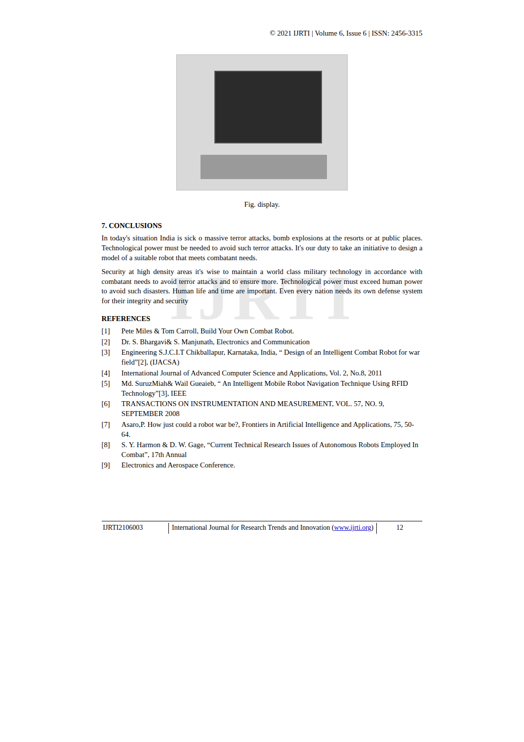IJRTI
© 2021 IJRTI | Volume 6, Issue 6 | ISSN: 2456-3315
Fig. display.
7. CONCLUSIONS
In today's situation India is sick o massive terror attacks, bomb explosions at the resorts or at public places. Technological power must be needed to avoid such terror attacks. It's our duty to take an initiative to design a model of a suitable robot that meets combatant needs.
Security at high density areas it's wise to maintain a world class military technology in accordance with combatant needs to avoid terror attacks and to ensure more. Technological power must exceed human power to avoid such disasters. Human life and time are important. Even every nation needs its own defense system for their integrity and security
REFERENCES
| [1] | Pete Miles & Tom Carroll, Build Your Own Combat Robot. |
| [2] | Dr. S. Bhargavi& S. Manjunath, Electronics and Communication |
| [3] | Engineering S.J.C.I.T Chikballapur, Karnataka, India, “ Design of an Intelligent Combat Robot for war field”[2], (IJACSA) |
| [4] | International Journal of Advanced Computer Science and Applications, Vol. 2, No.8, 2011 |
| [5] | Md. SuruzMiah& Wail Gueaieb, “ An Intelligent Mobile Robot Navigation Technique Using RFID Technology”[3], IEEE |
| [6] | TRANSACTIONS ON INSTRUMENTATION AND MEASUREMENT, VOL. 57, NO. 9, SEPTEMBER 2008 |
| [7] | Asaro,P. How just could a robot war be?, Frontiers in Artificial Intelligence and Applications, 75, 50-64. |
| [8] | S. Y. Harmon & D. W. Gage, “Current Technical Research Issues of Autonomous Robots Employed In Combat”, 17th Annual |
| [9] | Electronics and Aerospace Conference. |
| IJRTI2106003 | International Journal for Research Trends and Innovation ( www.ijrti.org ) | 12 |